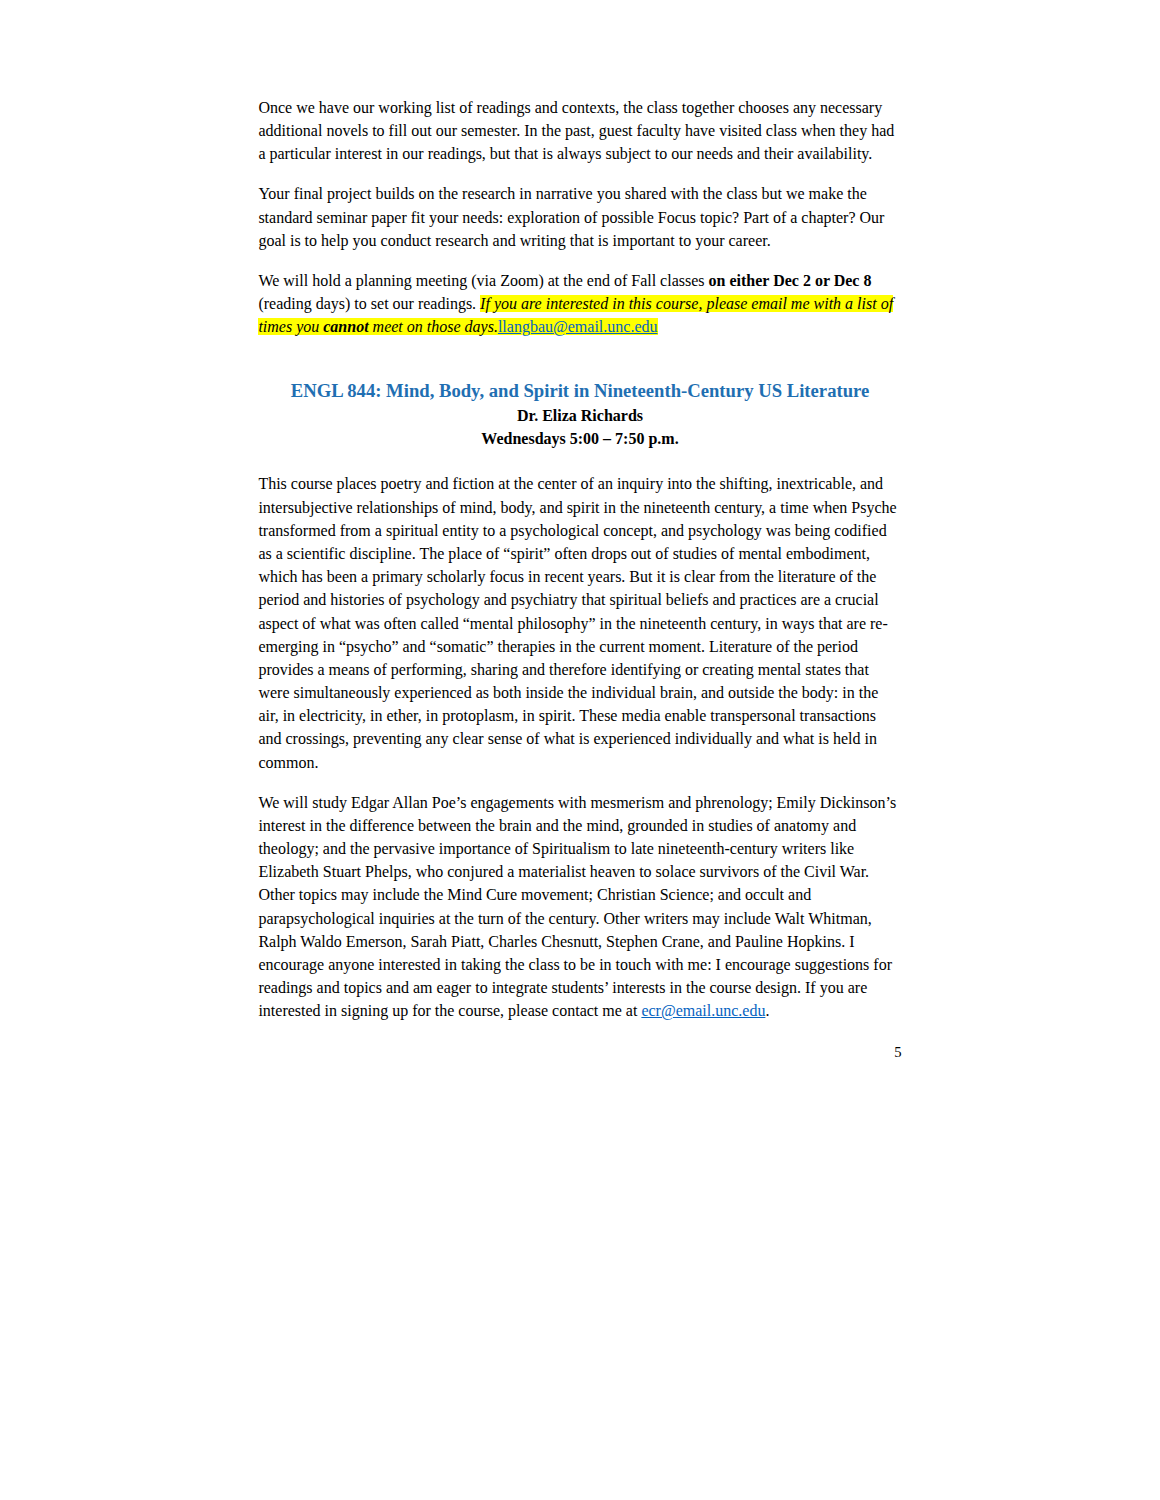Once we have our working list of readings and contexts, the class together chooses any necessary additional novels to fill out our semester. In the past, guest faculty have visited class when they had a particular interest in our readings, but that is always subject to our needs and their availability.
Your final project builds on the research in narrative you shared with the class but we make the standard seminar paper fit your needs: exploration of possible Focus topic? Part of a chapter? Our goal is to help you conduct research and writing that is important to your career.
We will hold a planning meeting (via Zoom) at the end of Fall classes on either Dec 2 or Dec 8 (reading days) to set our readings. If you are interested in this course, please email me with a list of times you cannot meet on those days. llangbau@email.unc.edu
ENGL 844: Mind, Body, and Spirit in Nineteenth-Century US Literature
Dr. Eliza Richards
Wednesdays 5:00 – 7:50 p.m.
This course places poetry and fiction at the center of an inquiry into the shifting, inextricable, and intersubjective relationships of mind, body, and spirit in the nineteenth century, a time when Psyche transformed from a spiritual entity to a psychological concept, and psychology was being codified as a scientific discipline. The place of “spirit” often drops out of studies of mental embodiment, which has been a primary scholarly focus in recent years. But it is clear from the literature of the period and histories of psychology and psychiatry that spiritual beliefs and practices are a crucial aspect of what was often called “mental philosophy” in the nineteenth century, in ways that are re-emerging in “psycho” and “somatic” therapies in the current moment. Literature of the period provides a means of performing, sharing and therefore identifying or creating mental states that were simultaneously experienced as both inside the individual brain, and outside the body: in the air, in electricity, in ether, in protoplasm, in spirit. These media enable transpersonal transactions and crossings, preventing any clear sense of what is experienced individually and what is held in common.
We will study Edgar Allan Poe’s engagements with mesmerism and phrenology; Emily Dickinson’s interest in the difference between the brain and the mind, grounded in studies of anatomy and theology; and the pervasive importance of Spiritualism to late nineteenth-century writers like Elizabeth Stuart Phelps, who conjured a materialist heaven to solace survivors of the Civil War. Other topics may include the Mind Cure movement; Christian Science; and occult and parapsychological inquiries at the turn of the century. Other writers may include Walt Whitman, Ralph Waldo Emerson, Sarah Piatt, Charles Chesnutt, Stephen Crane, and Pauline Hopkins. I encourage anyone interested in taking the class to be in touch with me: I encourage suggestions for readings and topics and am eager to integrate students’ interests in the course design. If you are interested in signing up for the course, please contact me at ecr@email.unc.edu.
5